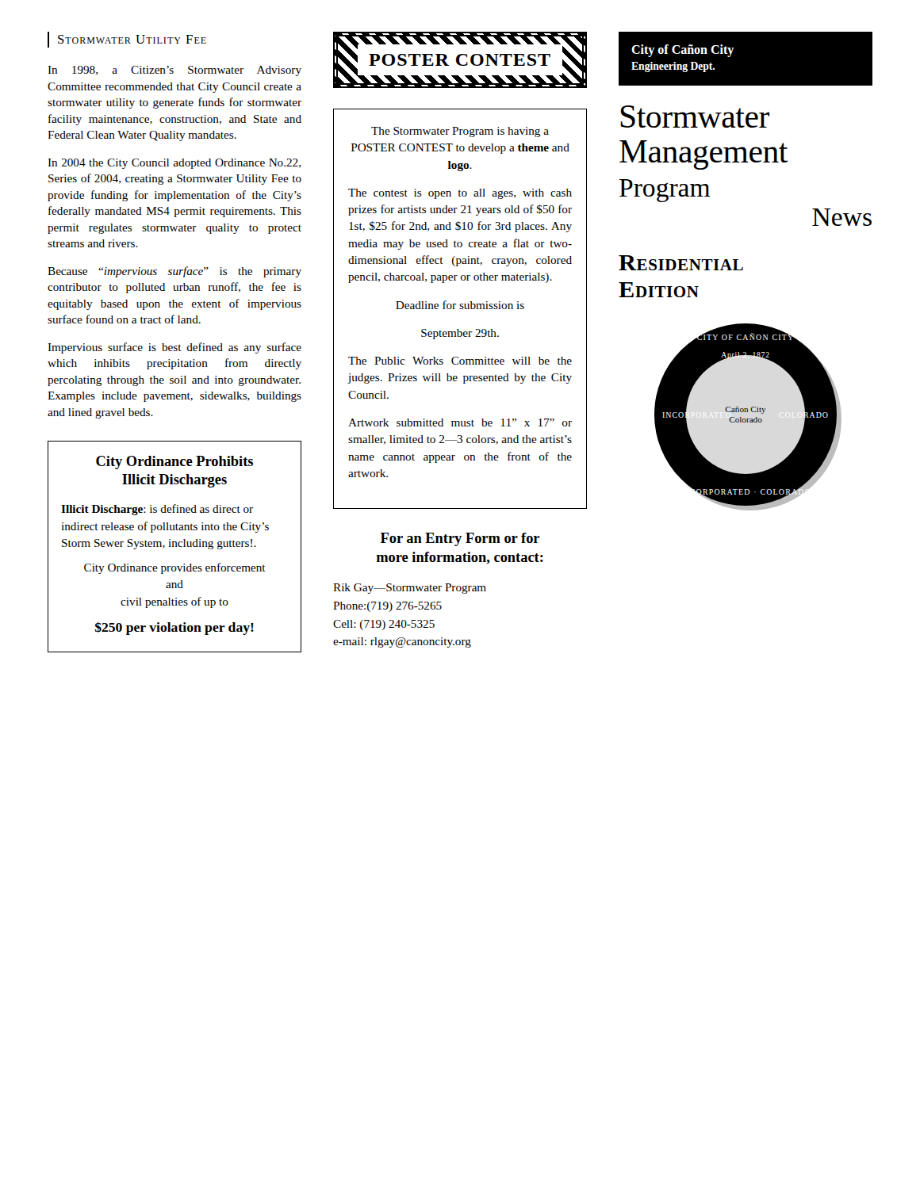Stormwater Utility Fee
In 1998, a Citizen’s Stormwater Advisory Committee recommended that City Council create a stormwater utility to generate funds for stormwater facility maintenance, construction, and State and Federal Clean Water Quality mandates.
In 2004 the City Council adopted Ordinance No.22, Series of 2004, creating a Stormwater Utility Fee to provide funding for implementation of the City’s federally mandated MS4 permit requirements. This permit regulates stormwater quality to protect streams and rivers.
Because “impervious surface” is the primary contributor to polluted urban runoff, the fee is equitably based upon the extent of impervious surface found on a tract of land.
Impervious surface is best defined as any surface which inhibits precipitation from directly percolating through the soil and into groundwater. Examples include pavement, sidewalks, buildings and lined gravel beds.
City Ordinance Prohibits
Illicit Discharges
Illicit Discharge: is defined as direct or indirect release of pollutants into the City’s Storm Sewer System, including gutters!.
City Ordinance provides enforcement
and
civil penalties of up to
$250 per violation per day!
POSTER CONTEST
The Stormwater Program is having a POSTER CONTEST to develop a theme and logo.
The contest is open to all ages, with cash prizes for artists under 21 years old of $50 for 1st, $25 for 2nd, and $10 for 3rd places. Any media may be used to create a flat or two-dimensional effect (paint, crayon, colored pencil, charcoal, paper or other materials).
Deadline for submission is
September 29th.
The Public Works Committee will be the judges. Prizes will be presented by the City Council.
Artwork submitted must be 11” x 17” or smaller, limited to 2—3 colors, and the artist’s name cannot appear on the front of the artwork.
For an Entry Form or for
more information, contact:
Rik Gay—Stormwater Program
Phone:(719) 276-5265
Cell: (719) 240-5325
e-mail: rlgay@canoncity.org
City of Cañon City Engineering Dept.
Stormwater Management
Program News
Residential Edition
City of Cañon City
April 2, 1872
Incorporated
Colorado
Cañon City
Colorado
Incorporated · Colorado